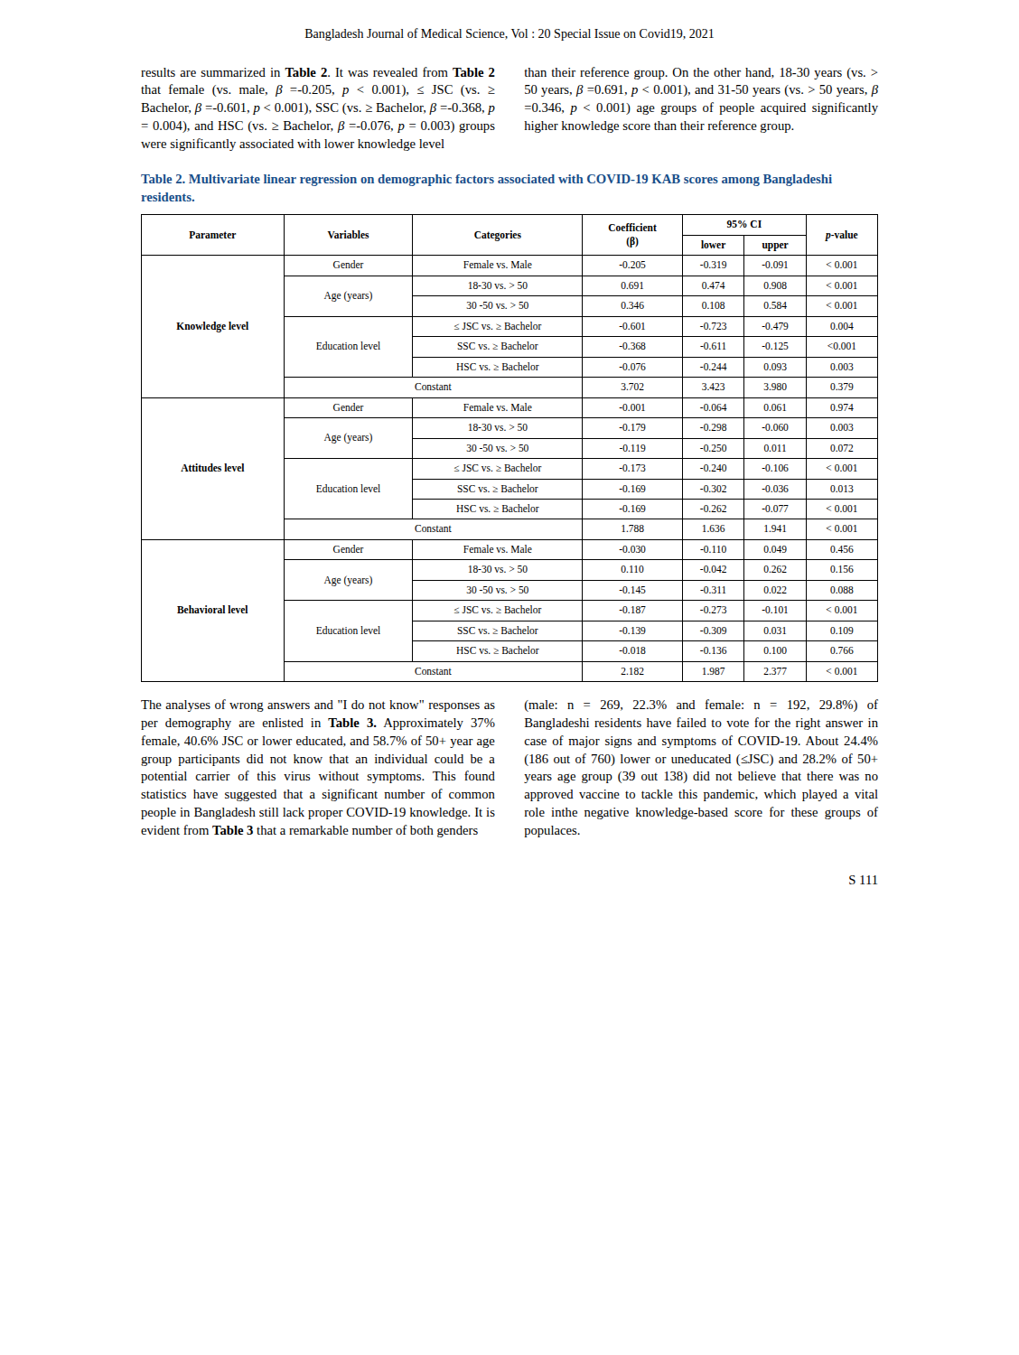Bangladesh Journal of Medical Science, Vol : 20 Special Issue on Covid19, 2021
results are summarized in Table 2. It was revealed from Table 2 that female (vs. male, β =-0.205, p < 0.001), ≤ JSC (vs. ≥ Bachelor, β =-0.601, p < 0.001), SSC (vs. ≥ Bachelor, β =-0.368, p = 0.004), and HSC (vs. ≥ Bachelor, β =-0.076, p = 0.003) groups were significantly associated with lower knowledge level
than their reference group. On the other hand, 18-30 years (vs. > 50 years, β =0.691, p < 0.001), and 31-50 years (vs. > 50 years, β =0.346, p < 0.001) age groups of people acquired significantly higher knowledge score than their reference group.
Table 2. Multivariate linear regression on demographic factors associated with COVID-19 KAB scores among Bangladeshi residents.
| Parameter | Variables | Categories | Coefficient (β) | 95% CI | p -value |
| --- | --- | --- | --- | --- | --- |
| lower | upper |
| Knowledge level | Gender | Female vs. Male | -0.205 | -0.319 | -0.091 | < 0.001 |
| Age (years) | 18-30 vs. > 50 | 0.691 | 0.474 | 0.908 | < 0.001 |
| 30 -50 vs. > 50 | 0.346 | 0.108 | 0.584 | < 0.001 |
| Education level | ≤ JSC vs. ≥ Bachelor | -0.601 | -0.723 | -0.479 | 0.004 |
| SSC vs. ≥ Bachelor | -0.368 | -0.611 | -0.125 | <0.001 |
| HSC vs. ≥ Bachelor | -0.076 | -0.244 | 0.093 | 0.003 |
| Constant | 3.702 | 3.423 | 3.980 | 0.379 |
| Attitudes level | Gender | Female vs. Male | -0.001 | -0.064 | 0.061 | 0.974 |
| Age (years) | 18-30 vs. > 50 | -0.179 | -0.298 | -0.060 | 0.003 |
| 30 -50 vs. > 50 | -0.119 | -0.250 | 0.011 | 0.072 |
| Education level | ≤ JSC vs. ≥ Bachelor | -0.173 | -0.240 | -0.106 | < 0.001 |
| SSC vs. ≥ Bachelor | -0.169 | -0.302 | -0.036 | 0.013 |
| HSC vs. ≥ Bachelor | -0.169 | -0.262 | -0.077 | < 0.001 |
| Constant | 1.788 | 1.636 | 1.941 | < 0.001 |
| Behavioral level | Gender | Female vs. Male | -0.030 | -0.110 | 0.049 | 0.456 |
| Age (years) | 18-30 vs. > 50 | 0.110 | -0.042 | 0.262 | 0.156 |
| 30 -50 vs. > 50 | -0.145 | -0.311 | 0.022 | 0.088 |
| Education level | ≤ JSC vs. ≥ Bachelor | -0.187 | -0.273 | -0.101 | < 0.001 |
| SSC vs. ≥ Bachelor | -0.139 | -0.309 | 0.031 | 0.109 |
| HSC vs. ≥ Bachelor | -0.018 | -0.136 | 0.100 | 0.766 |
| Constant | 2.182 | 1.987 | 2.377 | < 0.001 |
The analyses of wrong answers and "I do not know" responses as per demography are enlisted in Table 3. Approximately 37% female, 40.6% JSC or lower educated, and 58.7% of 50+ year age group participants did not know that an individual could be a potential carrier of this virus without symptoms. This found statistics have suggested that a significant number of common people in Bangladesh still lack proper COVID-19 knowledge. It is evident from Table 3 that a remarkable number of both genders
(male: n = 269, 22.3% and female: n = 192, 29.8%) of Bangladeshi residents have failed to vote for the right answer in case of major signs and symptoms of COVID-19. About 24.4% (186 out of 760) lower or uneducated (≤JSC) and 28.2% of 50+ years age group (39 out 138) did not believe that there was no approved vaccine to tackle this pandemic, which played a vital role inthe negative knowledge-based score for these groups of populaces.
S 111